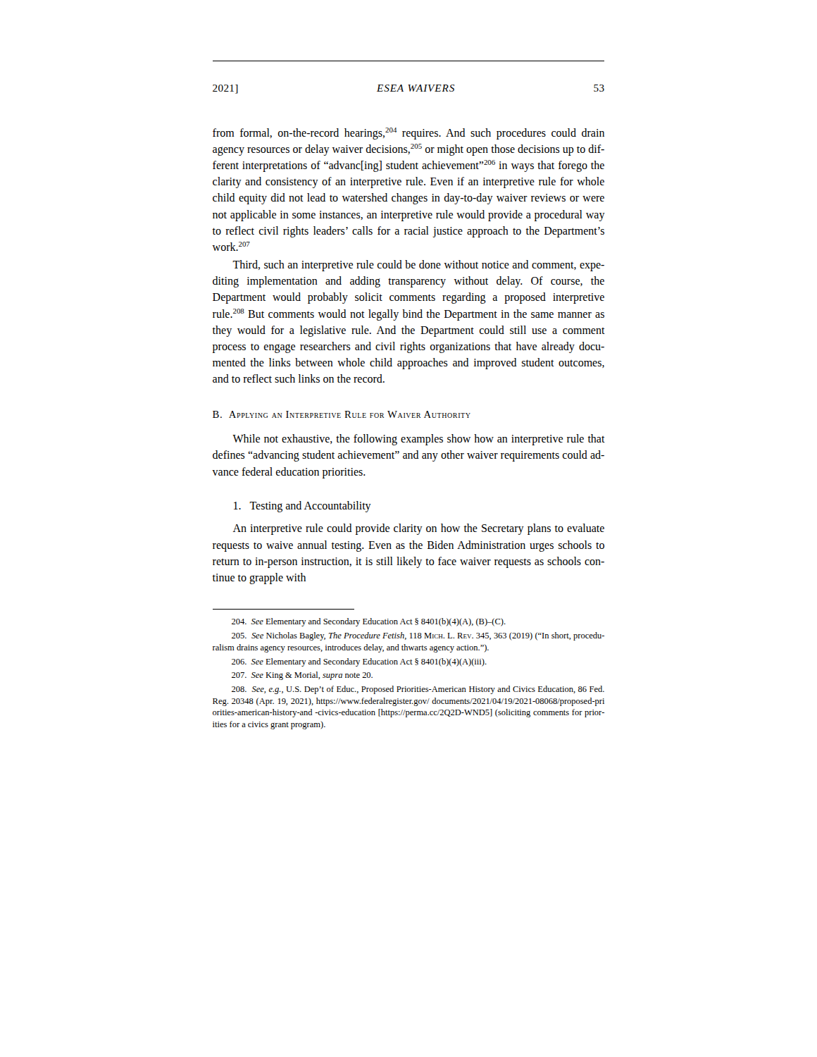2021] ESEA Waivers 53
from formal, on-the-record hearings,204 requires. And such procedures could drain agency resources or delay waiver decisions,205 or might open those decisions up to different interpretations of “advanc[ing] student achievement”206 in ways that forego the clarity and consistency of an interpretive rule. Even if an interpretive rule for whole child equity did not lead to watershed changes in day-to-day waiver reviews or were not applicable in some instances, an interpretive rule would provide a procedural way to reflect civil rights leaders’ calls for a racial justice approach to the Department’s work.207
Third, such an interpretive rule could be done without notice and comment, expediting implementation and adding transparency without delay. Of course, the Department would probably solicit comments regarding a proposed interpretive rule.208 But comments would not legally bind the Department in the same manner as they would for a legislative rule. And the Department could still use a comment process to engage researchers and civil rights organizations that have already documented the links between whole child approaches and improved student outcomes, and to reflect such links on the record.
B. Applying an Interpretive Rule for Waiver Authority
While not exhaustive, the following examples show how an interpretive rule that defines “advancing student achievement” and any other waiver requirements could advance federal education priorities.
1. Testing and Accountability
An interpretive rule could provide clarity on how the Secretary plans to evaluate requests to waive annual testing. Even as the Biden Administration urges schools to return to in-person instruction, it is still likely to face waiver requests as schools continue to grapple with
204. See Elementary and Secondary Education Act § 8401(b)(4)(A), (B)–(C).
205. See Nicholas Bagley, The Procedure Fetish, 118 Mich. L. Rev. 345, 363 (2019) (“In short, proceduralism drains agency resources, introduces delay, and thwarts agency action.”).
206. See Elementary and Secondary Education Act § 8401(b)(4)(A)(iii).
207. See King & Morial, supra note 20.
208. See, e.g., U.S. Dep’t of Educ., Proposed Priorities-American History and Civics Education, 86 Fed. Reg. 20348 (Apr. 19, 2021), https://www.federalregister.gov/ documents/2021/04/19/2021-08068/proposed-priorities-american-history-and -civics-education [https://perma.cc/2Q2D-WND5] (soliciting comments for priorities for a civics grant program).